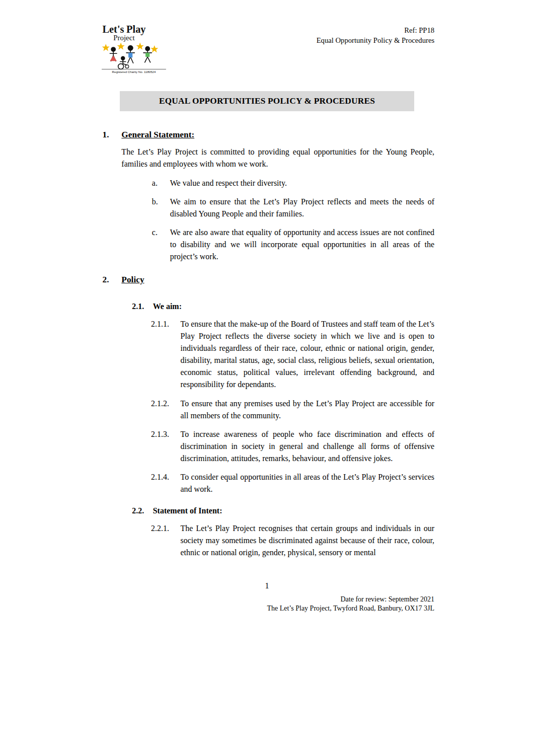Let's Play Project Registered Charity No. 1180524
Ref: PP18
Equal Opportunity Policy & Procedures
EQUAL OPPORTUNITIES POLICY & PROCEDURES
General Statement:
The Let’s Play Project is committed to providing equal opportunities for the Young People, families and employees with whom we work.
We value and respect their diversity.
We aim to ensure that the Let’s Play Project reflects and meets the needs of disabled Young People and their families.
We are also aware that equality of opportunity and access issues are not confined to disability and we will incorporate equal opportunities in all areas of the project’s work.
Policy
2.1. We aim:
2.1.1. To ensure that the make-up of the Board of Trustees and staff team of the Let’s Play Project reflects the diverse society in which we live and is open to individuals regardless of their race, colour, ethnic or national origin, gender, disability, marital status, age, social class, religious beliefs, sexual orientation, economic status, political values, irrelevant offending background, and responsibility for dependants.
2.1.2. To ensure that any premises used by the Let’s Play Project are accessible for all members of the community.
2.1.3. To increase awareness of people who face discrimination and effects of discrimination in society in general and challenge all forms of offensive discrimination, attitudes, remarks, behaviour, and offensive jokes.
2.1.4. To consider equal opportunities in all areas of the Let’s Play Project’s services and work.
2.2. Statement of Intent:
2.2.1. The Let’s Play Project recognises that certain groups and individuals in our society may sometimes be discriminated against because of their race, colour, ethnic or national origin, gender, physical, sensory or mental
1
Date for review: September 2021
The Let’s Play Project, Twyford Road, Banbury, OX17 3JL